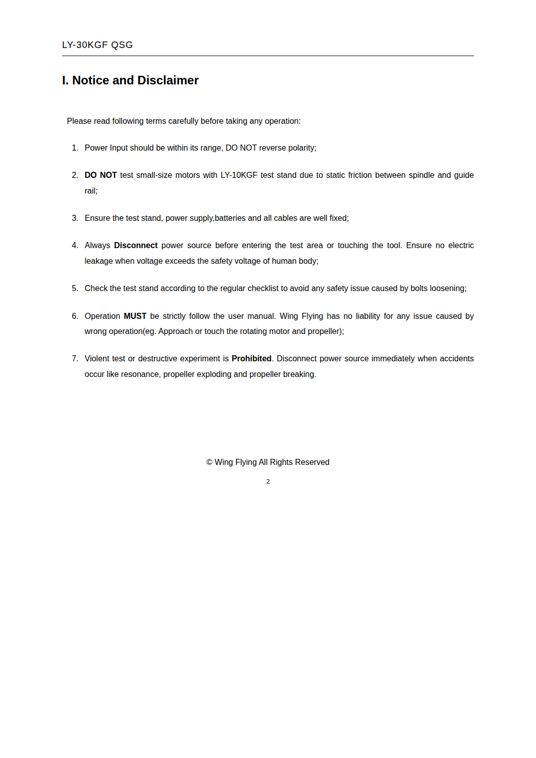LY-30KGF QSG
I. Notice and Disclaimer
Please read following terms carefully before taking any operation:
Power Input should be within its range, DO NOT reverse polarity;
DO NOT test small-size motors with LY-10KGF test stand due to static friction between spindle and guide rail;
Ensure the test stand, power supply,batteries and all cables are well fixed;
Always Disconnect power source before entering the test area or touching the tool. Ensure no electric leakage when voltage exceeds the safety voltage of human body;
Check the test stand according to the regular checklist to avoid any safety issue caused by bolts loosening;
Operation MUST be strictly follow the user manual. Wing Flying has no liability for any issue caused by wrong operation(eg. Approach or touch the rotating motor and propeller);
Violent test or destructive experiment is Prohibited. Disconnect power source immediately when accidents occur like resonance, propeller exploding and propeller breaking.
© Wing Flying All Rights Reserved
2